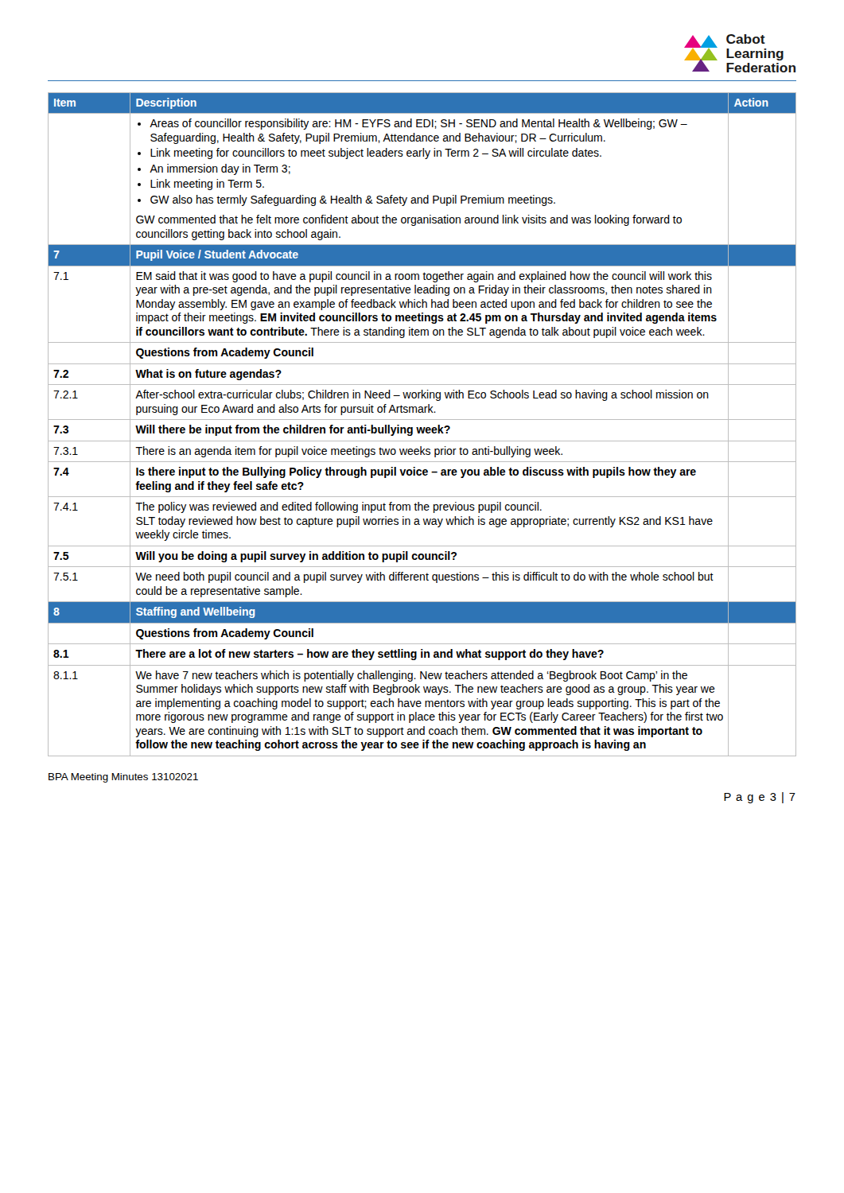Cabot
Learning
Federation
| Item | Description | Action |
| --- | --- | --- |
| | Areas of councillor responsibility are: HM - EYFS and EDI; SH - SEND and Mental Health & Wellbeing; GW – Safeguarding, Health & Safety, Pupil Premium, Attendance and Behaviour; DR – Curriculum. Link meeting for councillors to meet subject leaders early in Term 2 – SA will circulate dates. An immersion day in Term 3; Link meeting in Term 5. GW also has termly Safeguarding & Health & Safety and Pupil Premium meetings. GW commented that he felt more confident about the organisation around link visits and was looking forward to councillors getting back into school again. | |
| 7 | Pupil Voice / Student Advocate | |
| 7.1 | EM said that it was good to have a pupil council in a room together again and explained how the council will work this year with a pre-set agenda, and the pupil representative leading on a Friday in their classrooms, then notes shared in Monday assembly. EM gave an example of feedback which had been acted upon and fed back for children to see the impact of their meetings. EM invited councillors to meetings at 2.45 pm on a Thursday and invited agenda items if councillors want to contribute. There is a standing item on the SLT agenda to talk about pupil voice each week. | |
| | Questions from Academy Council | |
| 7.2 | What is on future agendas? | |
| 7.2.1 | After-school extra-curricular clubs; Children in Need – working with Eco Schools Lead so having a school mission on pursuing our Eco Award and also Arts for pursuit of Artsmark. | |
| 7.3 | Will there be input from the children for anti-bullying week? | |
| 7.3.1 | There is an agenda item for pupil voice meetings two weeks prior to anti-bullying week. | |
| 7.4 | Is there input to the Bullying Policy through pupil voice – are you able to discuss with pupils how they are feeling and if they feel safe etc? | |
| 7.4.1 | The policy was reviewed and edited following input from the previous pupil council. SLT today reviewed how best to capture pupil worries in a way which is age appropriate; currently KS2 and KS1 have weekly circle times. | |
| 7.5 | Will you be doing a pupil survey in addition to pupil council? | |
| 7.5.1 | We need both pupil council and a pupil survey with different questions – this is difficult to do with the whole school but could be a representative sample. | |
| 8 | Staffing and Wellbeing | |
| | Questions from Academy Council | |
| 8.1 | There are a lot of new starters – how are they settling in and what support do they have? | |
| 8.1.1 | We have 7 new teachers which is potentially challenging. New teachers attended a ‘Begbrook Boot Camp’ in the Summer holidays which supports new staff with Begbrook ways. The new teachers are good as a group. This year we are implementing a coaching model to support; each have mentors with year group leads supporting. This is part of the more rigorous new programme and range of support in place this year for ECTs (Early Career Teachers) for the first two years. We are continuing with 1:1s with SLT to support and coach them. GW commented that it was important to follow the new teaching cohort across the year to see if the new coaching approach is having an | |
BPA Meeting Minutes 13102021
P a g e 3 | 7